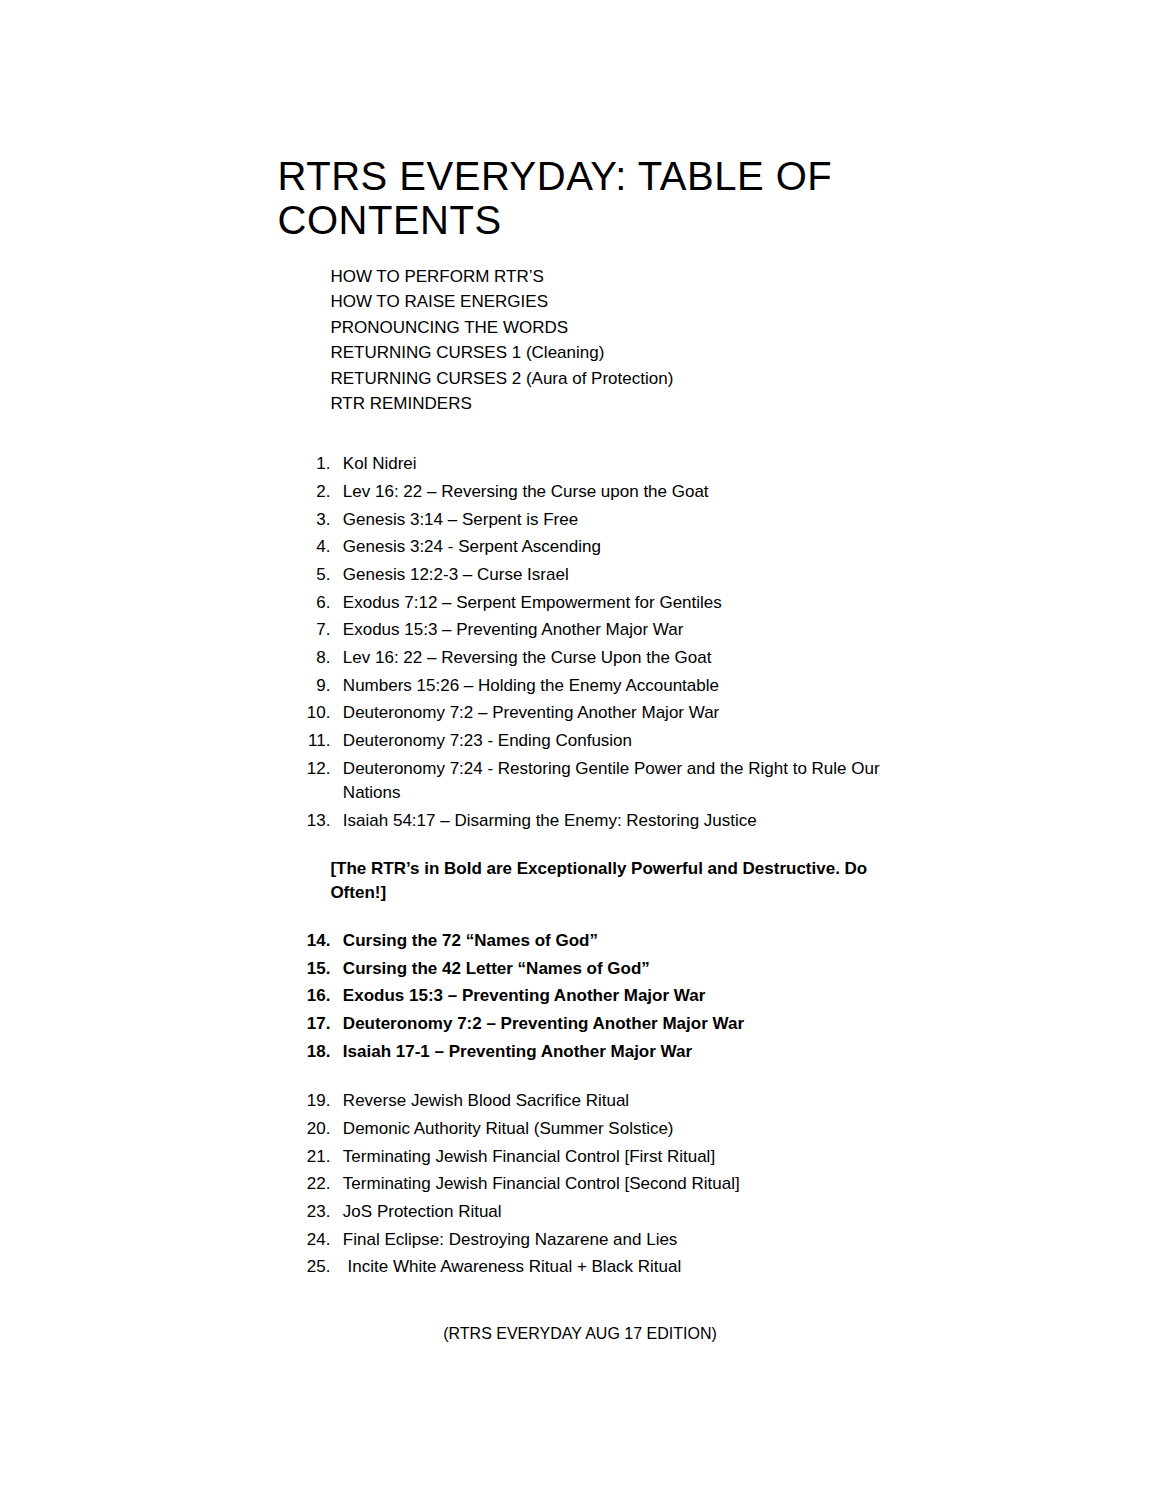RTRS EVERYDAY: TABLE OF CONTENTS
HOW TO PERFORM RTR’S
HOW TO RAISE ENERGIES
PRONOUNCING THE WORDS
RETURNING CURSES 1 (Cleaning)
RETURNING CURSES 2 (Aura of Protection)
RTR REMINDERS
Kol Nidrei
Lev 16: 22 – Reversing the Curse upon the Goat
Genesis 3:14 – Serpent is Free
Genesis 3:24 - Serpent Ascending
Genesis 12:2-3 – Curse Israel
Exodus 7:12 – Serpent Empowerment for Gentiles
Exodus 15:3 – Preventing Another Major War
Lev 16: 22 – Reversing the Curse Upon the Goat
Numbers 15:26 – Holding the Enemy Accountable
Deuteronomy 7:2 – Preventing Another Major War
Deuteronomy 7:23 - Ending Confusion
Deuteronomy 7:24 - Restoring Gentile Power and the Right to Rule Our Nations
Isaiah 54:17 – Disarming the Enemy: Restoring Justice
[The RTR’s in Bold are Exceptionally Powerful and Destructive. Do Often!]
Cursing the 72 “Names of God”
Cursing the 42 Letter “Names of God”
Exodus 15:3 – Preventing Another Major War
Deuteronomy 7:2 – Preventing Another Major War
Isaiah 17-1 – Preventing Another Major War
Reverse Jewish Blood Sacrifice Ritual
Demonic Authority Ritual (Summer Solstice)
Terminating Jewish Financial Control [First Ritual]
Terminating Jewish Financial Control [Second Ritual]
JoS Protection Ritual
Final Eclipse: Destroying Nazarene and Lies
Incite White Awareness Ritual + Black Ritual
(RTRS EVERYDAY AUG 17 EDITION)